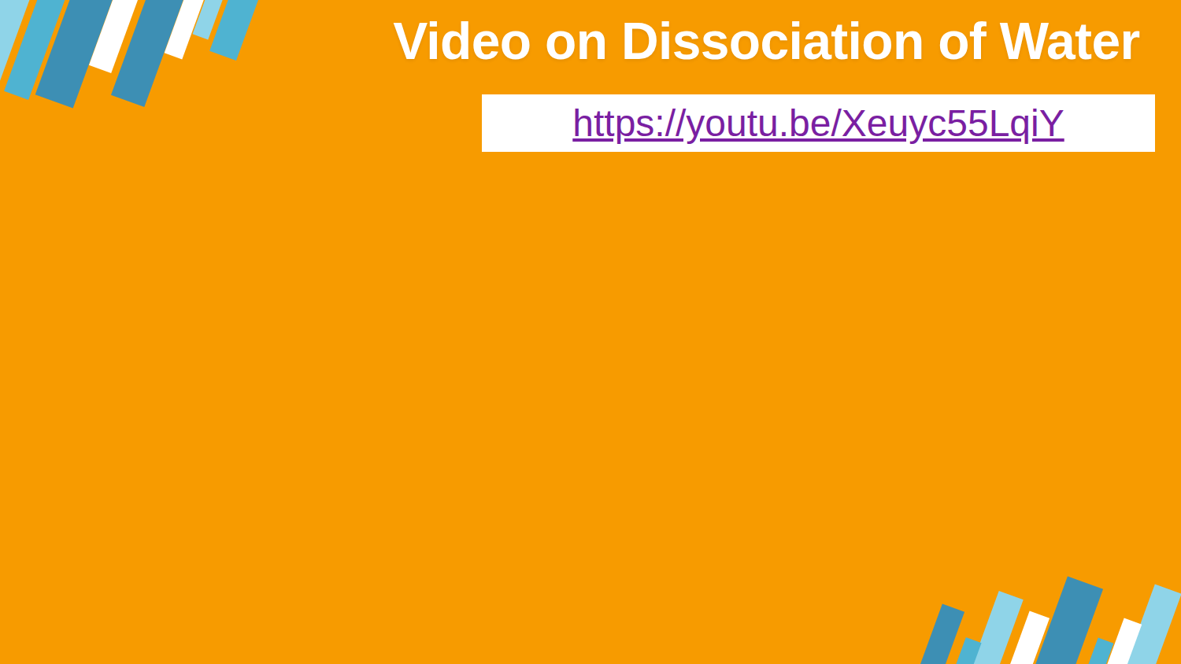Video on Dissociation of Water
https://youtu.be/Xeuyc55LqiY